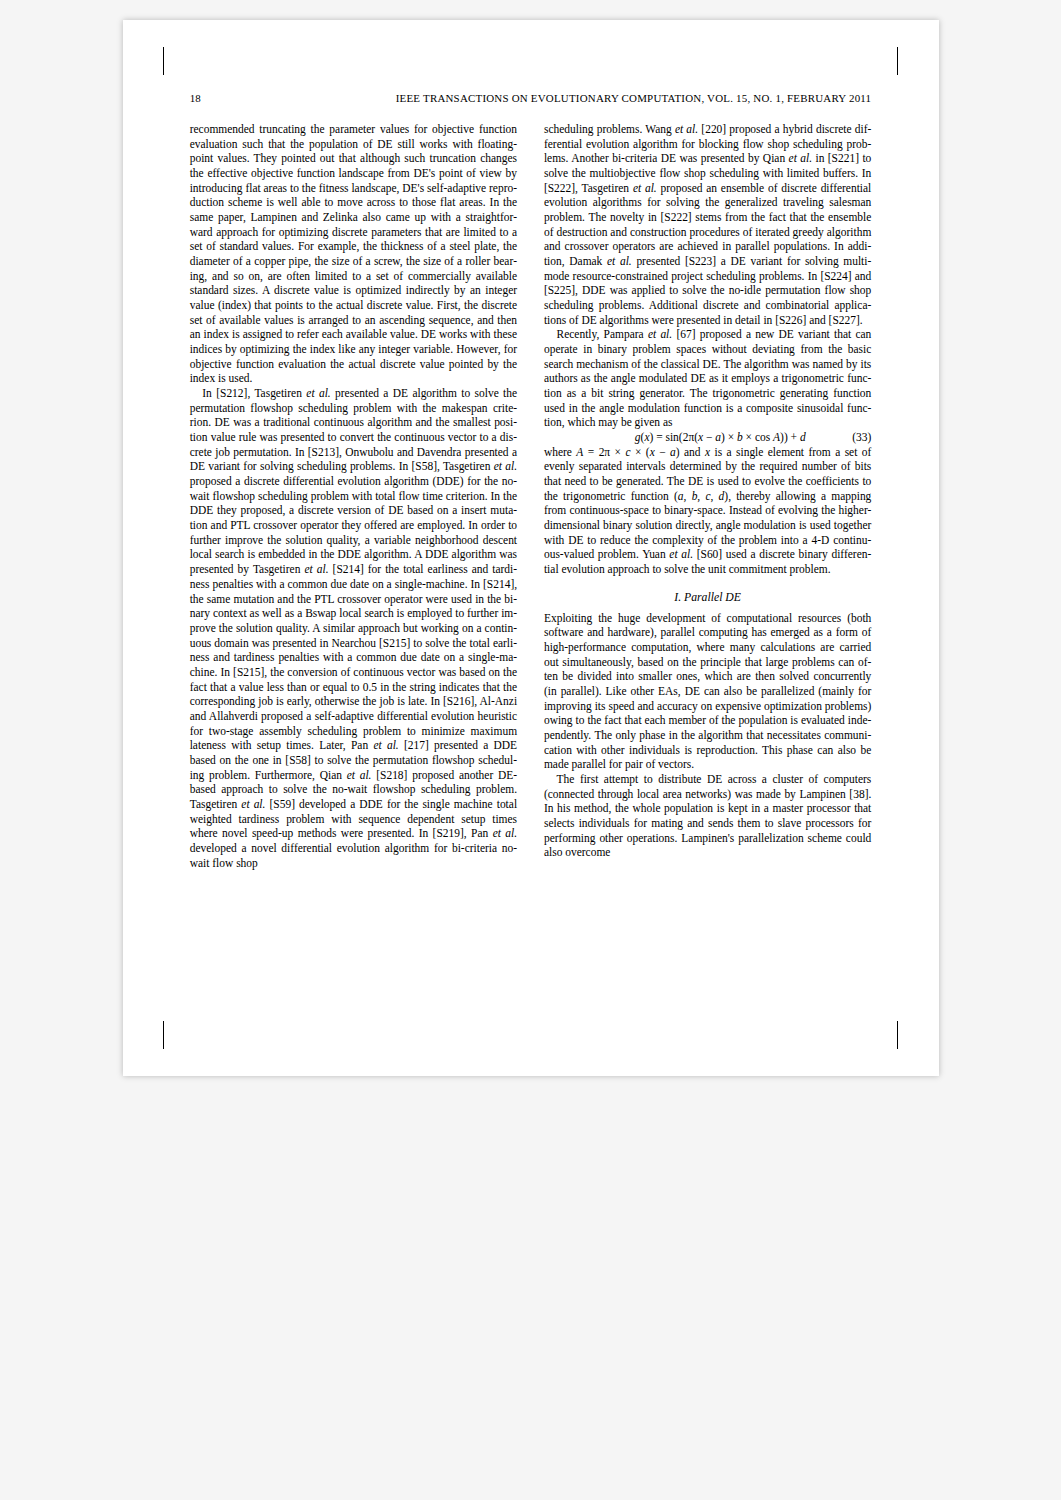18 IEEE Transactions on Evolutionary Computation, Vol. 15, No. 1, February 2011
recommended truncating the parameter values for objective function evaluation such that the population of DE still works with floating-point values. They pointed out that although such truncation changes the effective objective function landscape from DE's point of view by introducing flat areas to the fitness landscape, DE's self-adaptive reproduction scheme is well able to move across to those flat areas. In the same paper, Lampinen and Zelinka also came up with a straightforward approach for optimizing discrete parameters that are limited to a set of standard values. For example, the thickness of a steel plate, the diameter of a copper pipe, the size of a screw, the size of a roller bearing, and so on, are often limited to a set of commercially available standard sizes. A discrete value is optimized indirectly by an integer value (index) that points to the actual discrete value. First, the discrete set of available values is arranged to an ascending sequence, and then an index is assigned to refer each available value. DE works with these indices by optimizing the index like any integer variable. However, for objective function evaluation the actual discrete value pointed by the index is used.
In [S212], Tasgetiren et al. presented a DE algorithm to solve the permutation flowshop scheduling problem with the makespan criterion. DE was a traditional continuous algorithm and the smallest position value rule was presented to convert the continuous vector to a discrete job permutation. In [S213], Onwubolu and Davendra presented a DE variant for solving scheduling problems. In [S58], Tasgetiren et al. proposed a discrete differential evolution algorithm (DDE) for the no-wait flowshop scheduling problem with total flow time criterion. In the DDE they proposed, a discrete version of DE based on a insert mutation and PTL crossover operator they offered are employed. In order to further improve the solution quality, a variable neighborhood descent local search is embedded in the DDE algorithm. A DDE algorithm was presented by Tasgetiren et al. [S214] for the total earliness and tardiness penalties with a common due date on a single-machine. In [S214], the same mutation and the PTL crossover operator were used in the binary context as well as a Bswap local search is employed to further improve the solution quality. A similar approach but working on a continuous domain was presented in Nearchou [S215] to solve the total earliness and tardiness penalties with a common due date on a single-machine. In [S215], the conversion of continuous vector was based on the fact that a value less than or equal to 0.5 in the string indicates that the corresponding job is early, otherwise the job is late. In [S216], Al-Anzi and Allahverdi proposed a self-adaptive differential evolution heuristic for two-stage assembly scheduling problem to minimize maximum lateness with setup times. Later, Pan et al. [217] presented a DDE based on the one in [S58] to solve the permutation flowshop scheduling problem. Furthermore, Qian et al. [S218] proposed another DE-based approach to solve the no-wait flowshop scheduling problem. Tasgetiren et al. [S59] developed a DDE for the single machine total weighted tardiness problem with sequence dependent setup times where novel speed-up methods were presented. In [S219], Pan et al. developed a novel differential evolution algorithm for bi-criteria no-wait flow shop
scheduling problems. Wang et al. [220] proposed a hybrid discrete differential evolution algorithm for blocking flow shop scheduling problems. Another bi-criteria DE was presented by Qian et al. in [S221] to solve the multiobjective flow shop scheduling with limited buffers. In [S222], Tasgetiren et al. proposed an ensemble of discrete differential evolution algorithms for solving the generalized traveling salesman problem. The novelty in [S222] stems from the fact that the ensemble of destruction and construction procedures of iterated greedy algorithm and crossover operators are achieved in parallel populations. In addition, Damak et al. presented [S223] a DE variant for solving multimode resource-constrained project scheduling problems. In [S224] and [S225], DDE was applied to solve the no-idle permutation flow shop scheduling problems. Additional discrete and combinatorial applications of DE algorithms were presented in detail in [S226] and [S227].
Recently, Pampara et al. [67] proposed a new DE variant that can operate in binary problem spaces without deviating from the basic search mechanism of the classical DE. The algorithm was named by its authors as the angle modulated DE as it employs a trigonometric function as a bit string generator. The trigonometric generating function used in the angle modulation function is a composite sinusoidal function, which may be given as
g(x) = sin(2π(x − a) × b × cos A)) + d (33)
where A = 2π × c × (x − a) and x is a single element from a set of evenly separated intervals determined by the required number of bits that need to be generated. The DE is used to evolve the coefficients to the trigonometric function (a, b, c, d), thereby allowing a mapping from continuous-space to binary-space. Instead of evolving the higher-dimensional binary solution directly, angle modulation is used together with DE to reduce the complexity of the problem into a 4-D continuous-valued problem. Yuan et al. [S60] used a discrete binary differential evolution approach to solve the unit commitment problem.
I. Parallel DE
Exploiting the huge development of computational resources (both software and hardware), parallel computing has emerged as a form of high-performance computation, where many calculations are carried out simultaneously, based on the principle that large problems can often be divided into smaller ones, which are then solved concurrently (in parallel). Like other EAs, DE can also be parallelized (mainly for improving its speed and accuracy on expensive optimization problems) owing to the fact that each member of the population is evaluated independently. The only phase in the algorithm that necessitates communication with other individuals is reproduction. This phase can also be made parallel for pair of vectors.
The first attempt to distribute DE across a cluster of computers (connected through local area networks) was made by Lampinen [38]. In his method, the whole population is kept in a master processor that selects individuals for mating and sends them to slave processors for performing other operations. Lampinen's parallelization scheme could also overcome